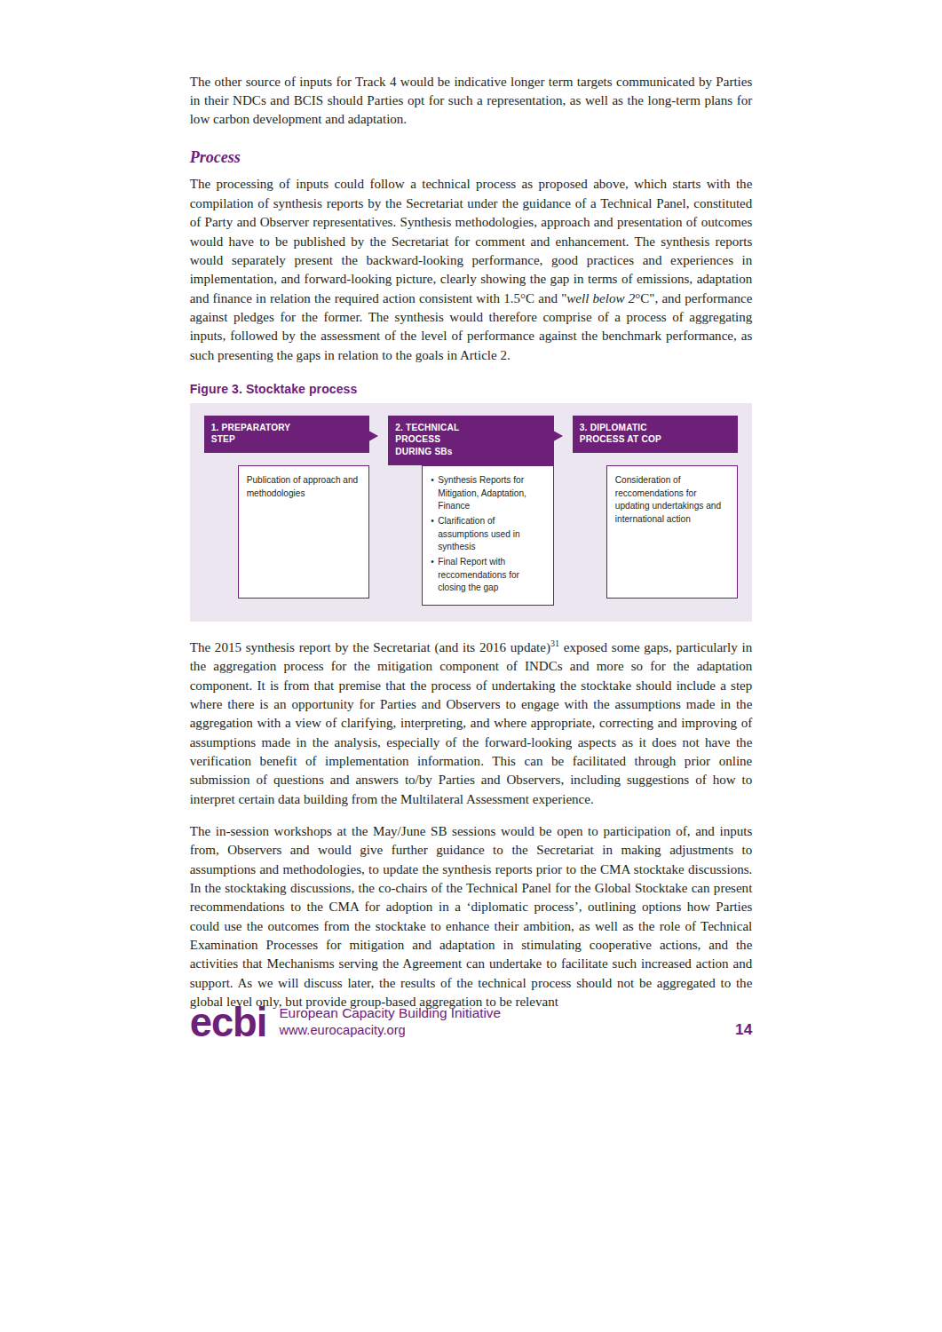The other source of inputs for Track 4 would be indicative longer term targets communicated by Parties in their NDCs and BCIS should Parties opt for such a representation, as well as the long-term plans for low carbon development and adaptation.
Process
The processing of inputs could follow a technical process as proposed above, which starts with the compilation of synthesis reports by the Secretariat under the guidance of a Technical Panel, constituted of Party and Observer representatives. Synthesis methodologies, approach and presentation of outcomes would have to be published by the Secretariat for comment and enhancement. The synthesis reports would separately present the backward-looking performance, good practices and experiences in implementation, and forward-looking picture, clearly showing the gap in terms of emissions, adaptation and finance in relation the required action consistent with 1.5°C and "well below 2°C", and performance against pledges for the former. The synthesis would therefore comprise of a process of aggregating inputs, followed by the assessment of the level of performance against the benchmark performance, as such presenting the gaps in relation to the goals in Article 2.
Figure 3. Stocktake process
| 1. PREPARATORY STEP | | 2. TECHNICAL PROCESS DURING SBs | | 3. DIPLOMATIC PROCESS AT COP |
| Publication of approach and methodologies | | Synthesis Reports for Mitigation, Adaptation, Finance Clarification of assumptions used in synthesis Final Report with reccomendations for closing the gap | | Consideration of reccomendations for updating undertakings and international action |
The 2015 synthesis report by the Secretariat (and its 2016 update)31 exposed some gaps, particularly in the aggregation process for the mitigation component of INDCs and more so for the adaptation component. It is from that premise that the process of undertaking the stocktake should include a step where there is an opportunity for Parties and Observers to engage with the assumptions made in the aggregation with a view of clarifying, interpreting, and where appropriate, correcting and improving of assumptions made in the analysis, especially of the forward-looking aspects as it does not have the verification benefit of implementation information. This can be facilitated through prior online submission of questions and answers to/by Parties and Observers, including suggestions of how to interpret certain data building from the Multilateral Assessment experience.
The in-session workshops at the May/June SB sessions would be open to participation of, and inputs from, Observers and would give further guidance to the Secretariat in making adjustments to assumptions and methodologies, to update the synthesis reports prior to the CMA stocktake discussions. In the stocktaking discussions, the co-chairs of the Technical Panel for the Global Stocktake can present recommendations to the CMA for adoption in a ‘diplomatic process’, outlining options how Parties could use the outcomes from the stocktake to enhance their ambition, as well as the role of Technical Examination Processes for mitigation and adaptation in stimulating cooperative actions, and the activities that Mechanisms serving the Agreement can undertake to facilitate such increased action and support. As we will discuss later, the results of the technical process should not be aggregated to the global level only, but provide group-based aggregation to be relevant
ecbi
European Capacity Building Initiative
www.eurocapacity.org
14